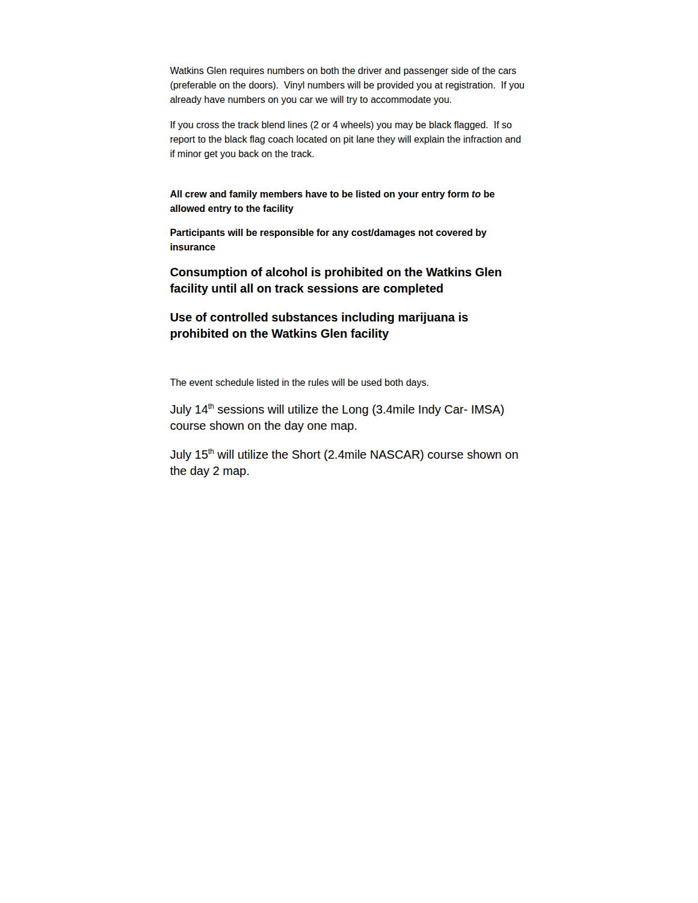Watkins Glen requires numbers on both the driver and passenger side of the cars (preferable on the doors). Vinyl numbers will be provided you at registration. If you already have numbers on you car we will try to accommodate you.
If you cross the track blend lines (2 or 4 wheels) you may be black flagged. If so report to the black flag coach located on pit lane they will explain the infraction and if minor get you back on the track.
All crew and family members have to be listed on your entry form to be allowed entry to the facility
Participants will be responsible for any cost/damages not covered by insurance
Consumption of alcohol is prohibited on the Watkins Glen facility until all on track sessions are completed
Use of controlled substances including marijuana is prohibited on the Watkins Glen facility
The event schedule listed in the rules will be used both days.
July 14th sessions will utilize the Long (3.4mile Indy Car- IMSA) course shown on the day one map.
July 15th will utilize the Short (2.4mile NASCAR) course shown on the day 2 map.